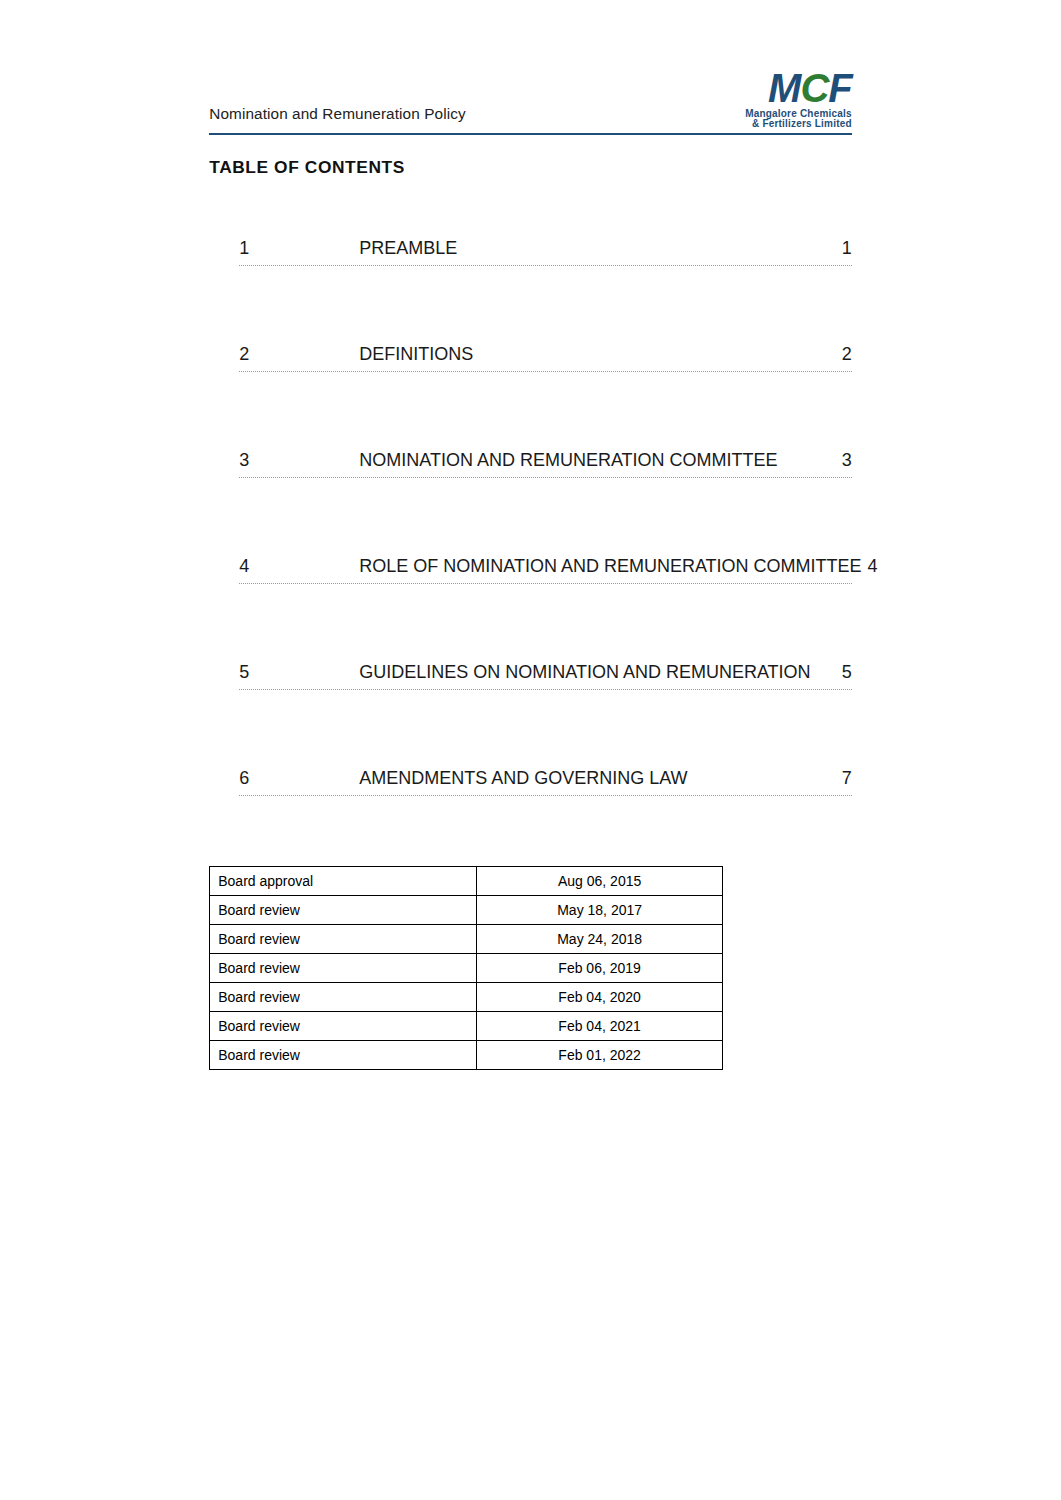Nomination and Remuneration Policy
MCF
Mangalore Chemicals
& Fertilizers Limited
TABLE OF CONTENTS
1 PREAMBLE 1
2 DEFINITIONS 2
3 NOMINATION AND REMUNERATION COMMITTEE 3
4 ROLE OF NOMINATION AND REMUNERATION COMMITTEE 4
5 GUIDELINES ON NOMINATION AND REMUNERATION 5
6 AMENDMENTS AND GOVERNING LAW 7
| Board approval | Aug 06, 2015 |
| Board review | May 18, 2017 |
| Board review | May 24, 2018 |
| Board review | Feb 06, 2019 |
| Board review | Feb 04, 2020 |
| Board review | Feb 04, 2021 |
| Board review | Feb 01, 2022 |